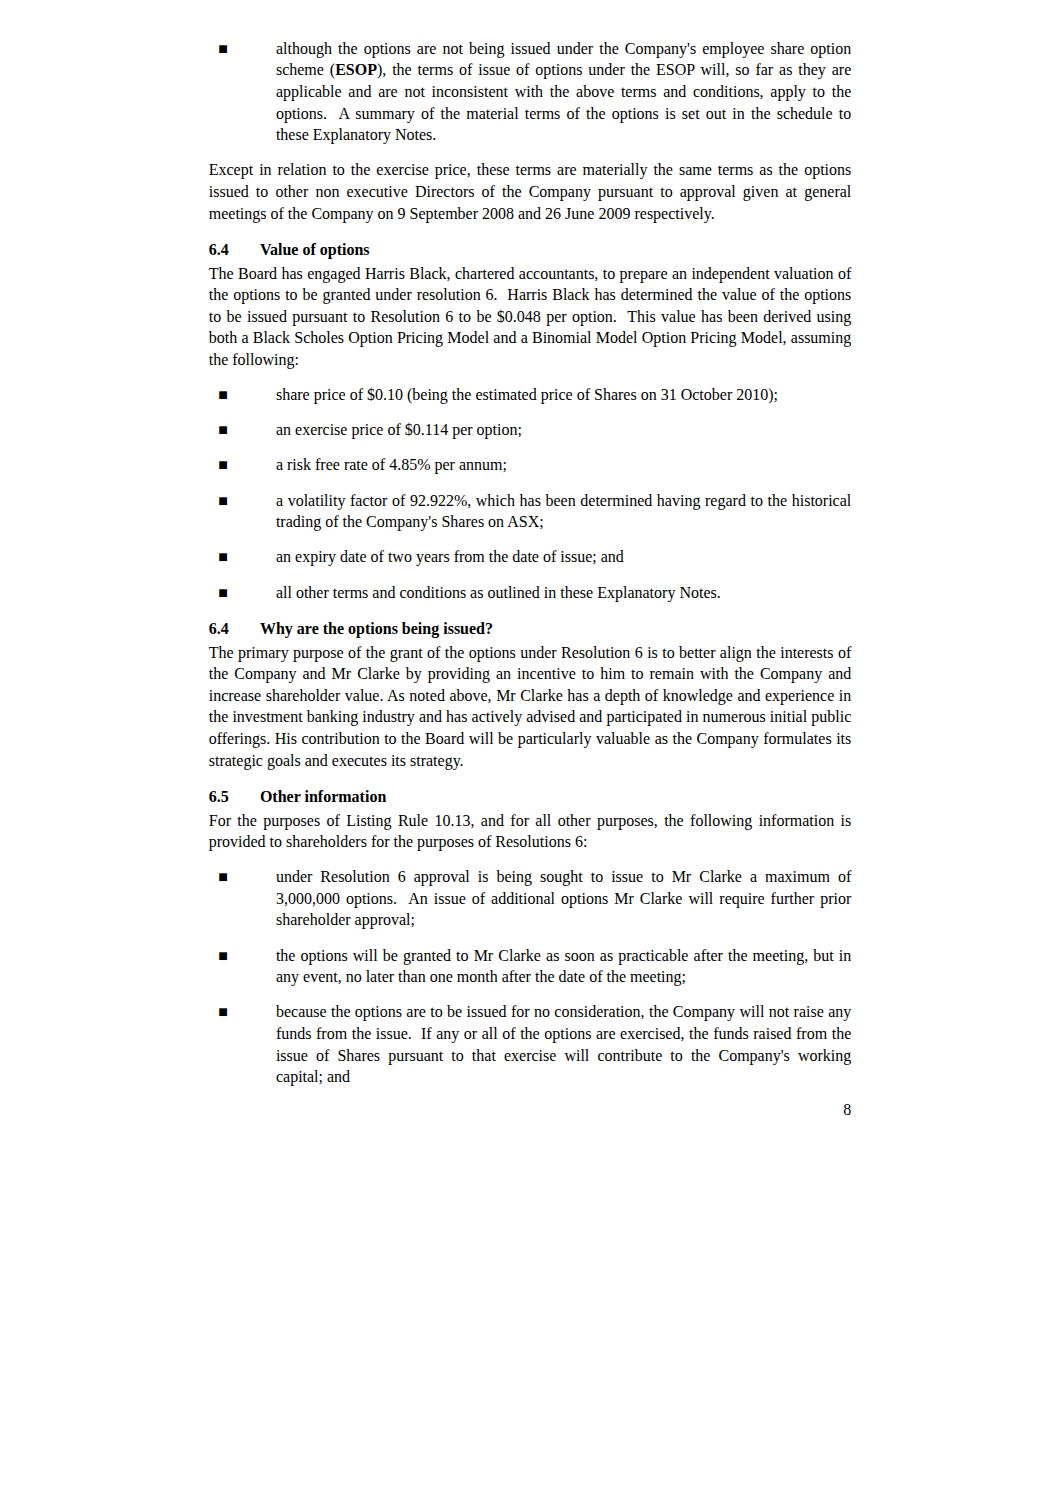■ although the options are not being issued under the Company's employee share option scheme (ESOP), the terms of issue of options under the ESOP will, so far as they are applicable and are not inconsistent with the above terms and conditions, apply to the options. A summary of the material terms of the options is set out in the schedule to these Explanatory Notes.
Except in relation to the exercise price, these terms are materially the same terms as the options issued to other non executive Directors of the Company pursuant to approval given at general meetings of the Company on 9 September 2008 and 26 June 2009 respectively.
6.4 Value of options
The Board has engaged Harris Black, chartered accountants, to prepare an independent valuation of the options to be granted under resolution 6. Harris Black has determined the value of the options to be issued pursuant to Resolution 6 to be $0.048 per option. This value has been derived using both a Black Scholes Option Pricing Model and a Binomial Model Option Pricing Model, assuming the following:
■ share price of $0.10 (being the estimated price of Shares on 31 October 2010);
■ an exercise price of $0.114 per option;
■ a risk free rate of 4.85% per annum;
■ a volatility factor of 92.922%, which has been determined having regard to the historical trading of the Company's Shares on ASX;
■ an expiry date of two years from the date of issue; and
■ all other terms and conditions as outlined in these Explanatory Notes.
6.4 Why are the options being issued?
The primary purpose of the grant of the options under Resolution 6 is to better align the interests of the Company and Mr Clarke by providing an incentive to him to remain with the Company and increase shareholder value. As noted above, Mr Clarke has a depth of knowledge and experience in the investment banking industry and has actively advised and participated in numerous initial public offerings. His contribution to the Board will be particularly valuable as the Company formulates its strategic goals and executes its strategy.
6.5 Other information
For the purposes of Listing Rule 10.13, and for all other purposes, the following information is provided to shareholders for the purposes of Resolutions 6:
■ under Resolution 6 approval is being sought to issue to Mr Clarke a maximum of 3,000,000 options. An issue of additional options Mr Clarke will require further prior shareholder approval;
■ the options will be granted to Mr Clarke as soon as practicable after the meeting, but in any event, no later than one month after the date of the meeting;
■ because the options are to be issued for no consideration, the Company will not raise any funds from the issue. If any or all of the options are exercised, the funds raised from the issue of Shares pursuant to that exercise will contribute to the Company's working capital; and
8